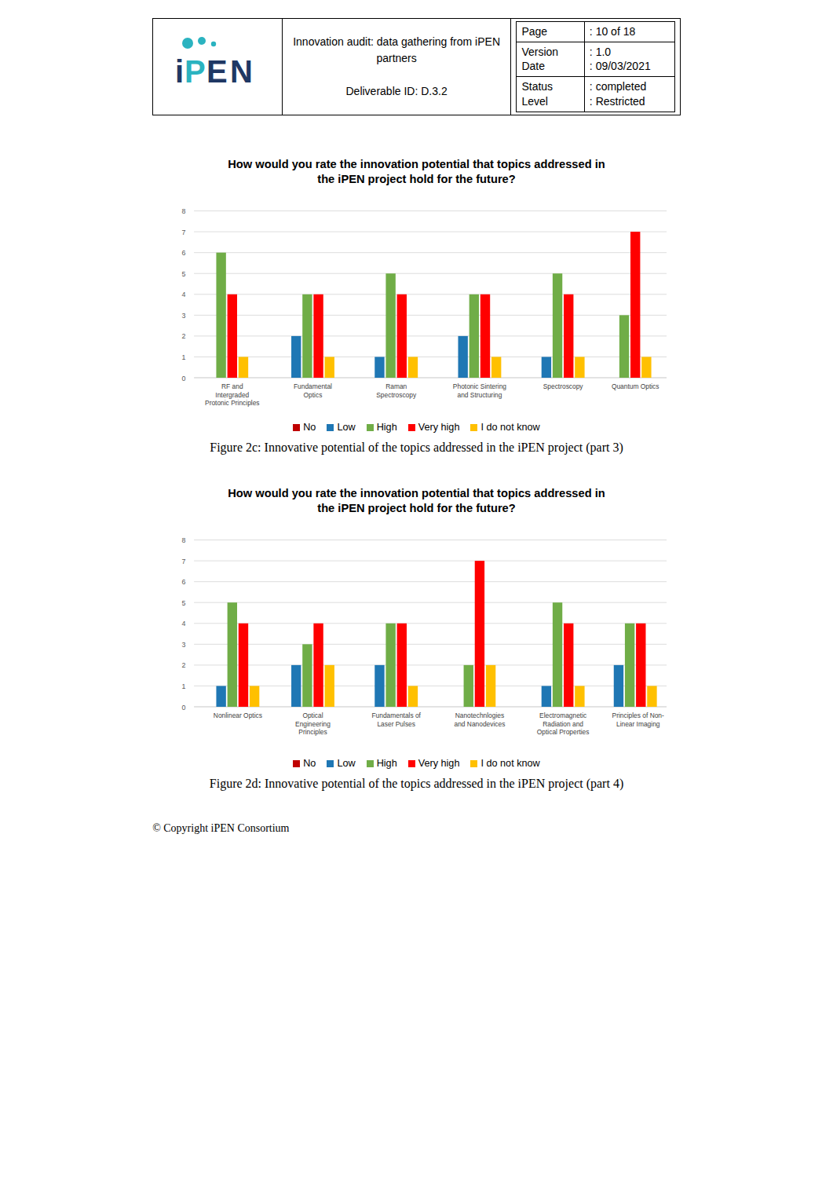| i P E N | Innovation audit: data gathering from iPEN partners Deliverable ID: D.3.2 | / Page / : 10 of 18 / / Version Date / : 1.0 : 09/03/2021 / / Status Level / : completed : Restricted / |
How would you rate the innovation potential that topics addressed in
the iPEN project hold for the future?
8 7 6 5 4 3 2 1 0 RF and Intergraded Protonic Principles Fundamental Optics Raman Spectroscopy Photonic Sintering and Structuring Spectroscopy Quantum Optics
No Low High Very high I do not know
Figure 2c: Innovative potential of the topics addressed in the iPEN project (part 3)
How would you rate the innovation potential that topics addressed in
the iPEN project hold for the future?
8 7 6 5 4 3 2 1 0 Nonlinear Optics Optical Engineering Principles Fundamentals of Laser Pulses Nanotechnlogies and Nanodevices Electromagnetic Radiation and Optical Properties Principles of Non- Linear Imaging
No Low High Very high I do not know
Figure 2d: Innovative potential of the topics addressed in the iPEN project (part 4)
© Copyright iPEN Consortium